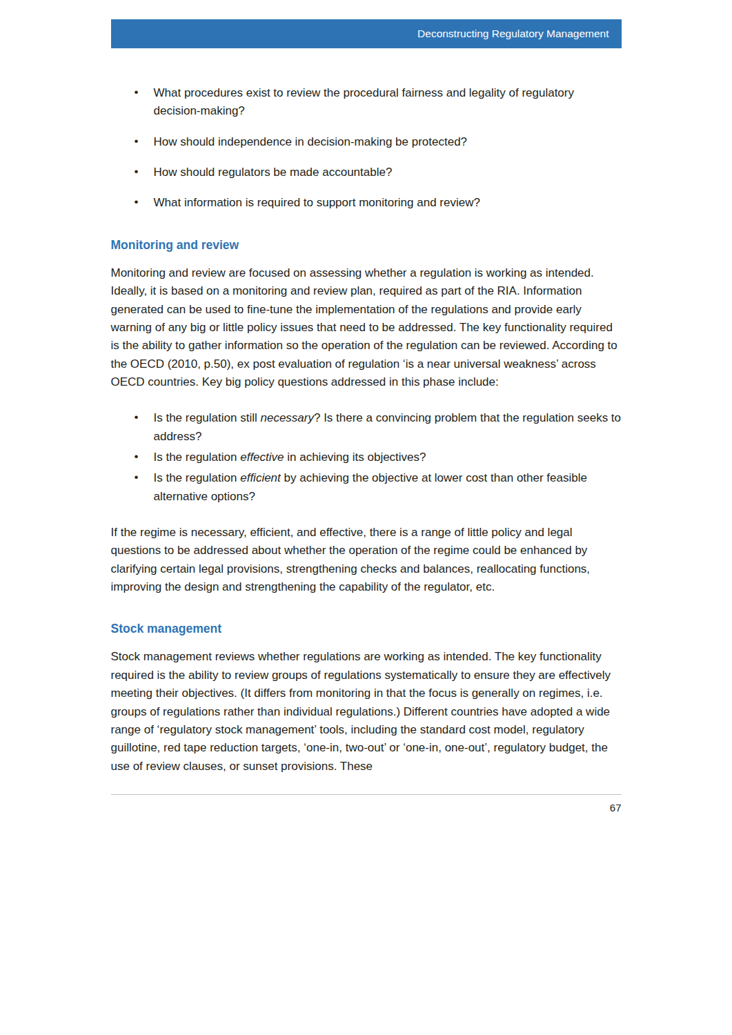Deconstructing Regulatory Management
What procedures exist to review the procedural fairness and legality of regulatory decision-making?
How should independence in decision-making be protected?
How should regulators be made accountable?
What information is required to support monitoring and review?
Monitoring and review
Monitoring and review are focused on assessing whether a regulation is working as intended. Ideally, it is based on a monitoring and review plan, required as part of the RIA. Information generated can be used to fine-tune the implementation of the regulations and provide early warning of any big or little policy issues that need to be addressed. The key functionality required is the ability to gather information so the operation of the regulation can be reviewed. According to the OECD (2010, p.50), ex post evaluation of regulation ‘is a near universal weakness’ across OECD countries. Key big policy questions addressed in this phase include:
Is the regulation still necessary? Is there a convincing problem that the regulation seeks to address?
Is the regulation effective in achieving its objectives?
Is the regulation efficient by achieving the objective at lower cost than other feasible alternative options?
If the regime is necessary, efficient, and effective, there is a range of little policy and legal questions to be addressed about whether the operation of the regime could be enhanced by clarifying certain legal provisions, strengthening checks and balances, reallocating functions, improving the design and strengthening the capability of the regulator, etc.
Stock management
Stock management reviews whether regulations are working as intended. The key functionality required is the ability to review groups of regulations systematically to ensure they are effectively meeting their objectives. (It differs from monitoring in that the focus is generally on regimes, i.e. groups of regulations rather than individual regulations.) Different countries have adopted a wide range of ‘regulatory stock management’ tools, including the standard cost model, regulatory guillotine, red tape reduction targets, ‘one-in, two-out’ or ‘one-in, one-out’, regulatory budget, the use of review clauses, or sunset provisions. These
67